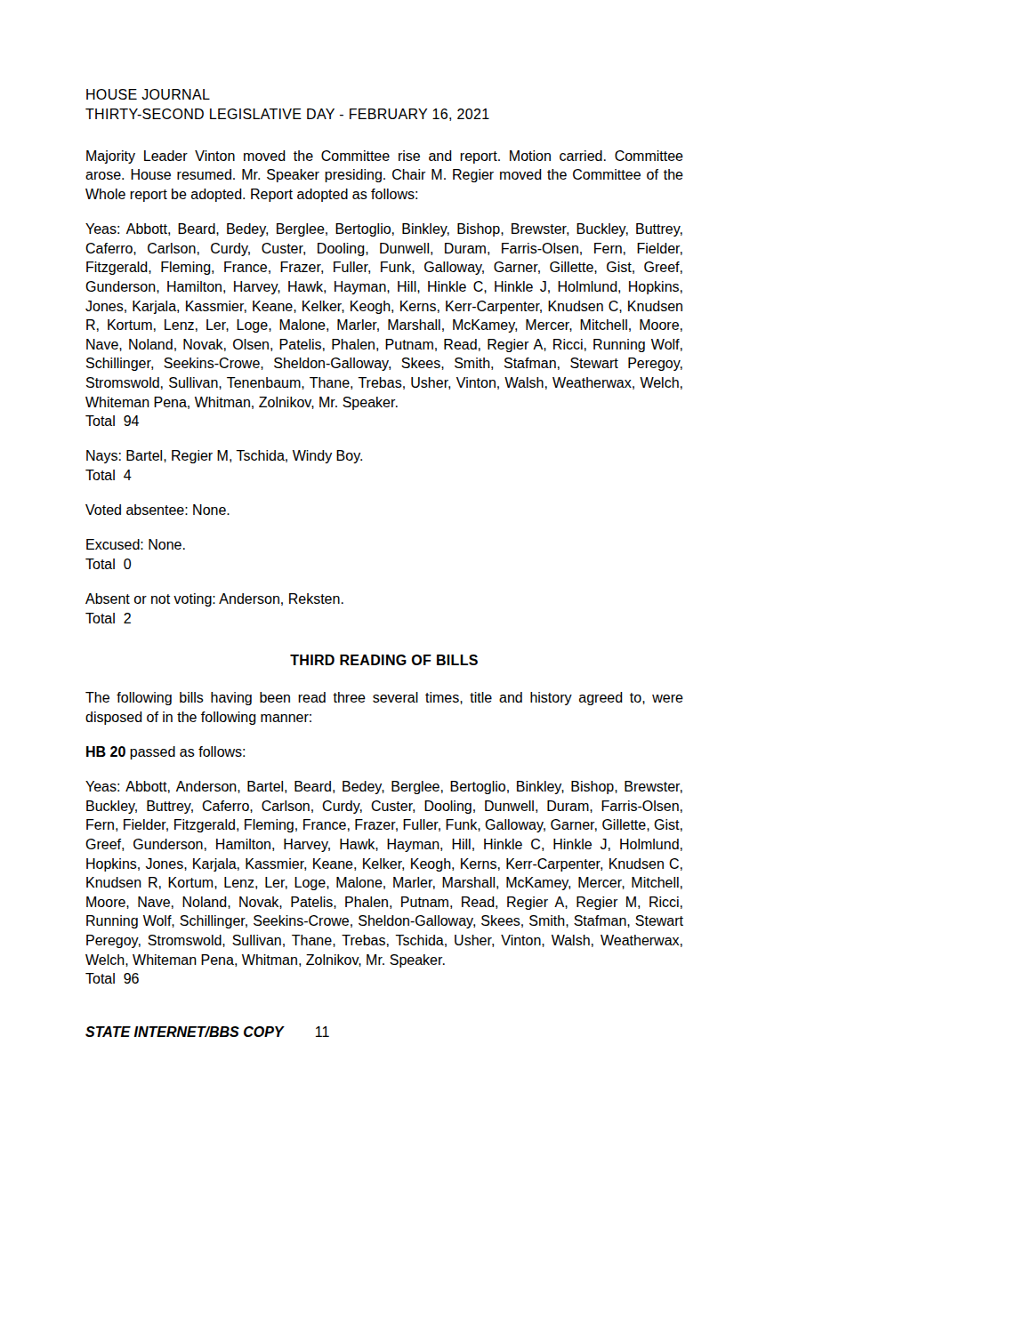HOUSE JOURNAL
THIRTY-SECOND LEGISLATIVE DAY - FEBRUARY 16, 2021
Majority Leader Vinton moved the Committee rise and report. Motion carried. Committee arose. House resumed. Mr. Speaker presiding. Chair M. Regier moved the Committee of the Whole report be adopted. Report adopted as follows:
Yeas: Abbott, Beard, Bedey, Berglee, Bertoglio, Binkley, Bishop, Brewster, Buckley, Buttrey, Caferro, Carlson, Curdy, Custer, Dooling, Dunwell, Duram, Farris-Olsen, Fern, Fielder, Fitzgerald, Fleming, France, Frazer, Fuller, Funk, Galloway, Garner, Gillette, Gist, Greef, Gunderson, Hamilton, Harvey, Hawk, Hayman, Hill, Hinkle C, Hinkle J, Holmlund, Hopkins, Jones, Karjala, Kassmier, Keane, Kelker, Keogh, Kerns, Kerr-Carpenter, Knudsen C, Knudsen R, Kortum, Lenz, Ler, Loge, Malone, Marler, Marshall, McKamey, Mercer, Mitchell, Moore, Nave, Noland, Novak, Olsen, Patelis, Phalen, Putnam, Read, Regier A, Ricci, Running Wolf, Schillinger, Seekins-Crowe, Sheldon-Galloway, Skees, Smith, Stafman, Stewart Peregoy, Stromswold, Sullivan, Tenenbaum, Thane, Trebas, Usher, Vinton, Walsh, Weatherwax, Welch, Whiteman Pena, Whitman, Zolnikov, Mr. Speaker.
Total 94
Nays: Bartel, Regier M, Tschida, Windy Boy.
Total 4
Voted absentee: None.
Excused: None.
Total 0
Absent or not voting: Anderson, Reksten.
Total 2
THIRD READING OF BILLS
The following bills having been read three several times, title and history agreed to, were disposed of in the following manner:
HB 20 passed as follows:
Yeas: Abbott, Anderson, Bartel, Beard, Bedey, Berglee, Bertoglio, Binkley, Bishop, Brewster, Buckley, Buttrey, Caferro, Carlson, Curdy, Custer, Dooling, Dunwell, Duram, Farris-Olsen, Fern, Fielder, Fitzgerald, Fleming, France, Frazer, Fuller, Funk, Galloway, Garner, Gillette, Gist, Greef, Gunderson, Hamilton, Harvey, Hawk, Hayman, Hill, Hinkle C, Hinkle J, Holmlund, Hopkins, Jones, Karjala, Kassmier, Keane, Kelker, Keogh, Kerns, Kerr-Carpenter, Knudsen C, Knudsen R, Kortum, Lenz, Ler, Loge, Malone, Marler, Marshall, McKamey, Mercer, Mitchell, Moore, Nave, Noland, Novak, Patelis, Phalen, Putnam, Read, Regier A, Regier M, Ricci, Running Wolf, Schillinger, Seekins-Crowe, Sheldon-Galloway, Skees, Smith, Stafman, Stewart Peregoy, Stromswold, Sullivan, Thane, Trebas, Tschida, Usher, Vinton, Walsh, Weatherwax, Welch, Whiteman Pena, Whitman, Zolnikov, Mr. Speaker.
Total 96
STATE INTERNET/BBS COPY 11